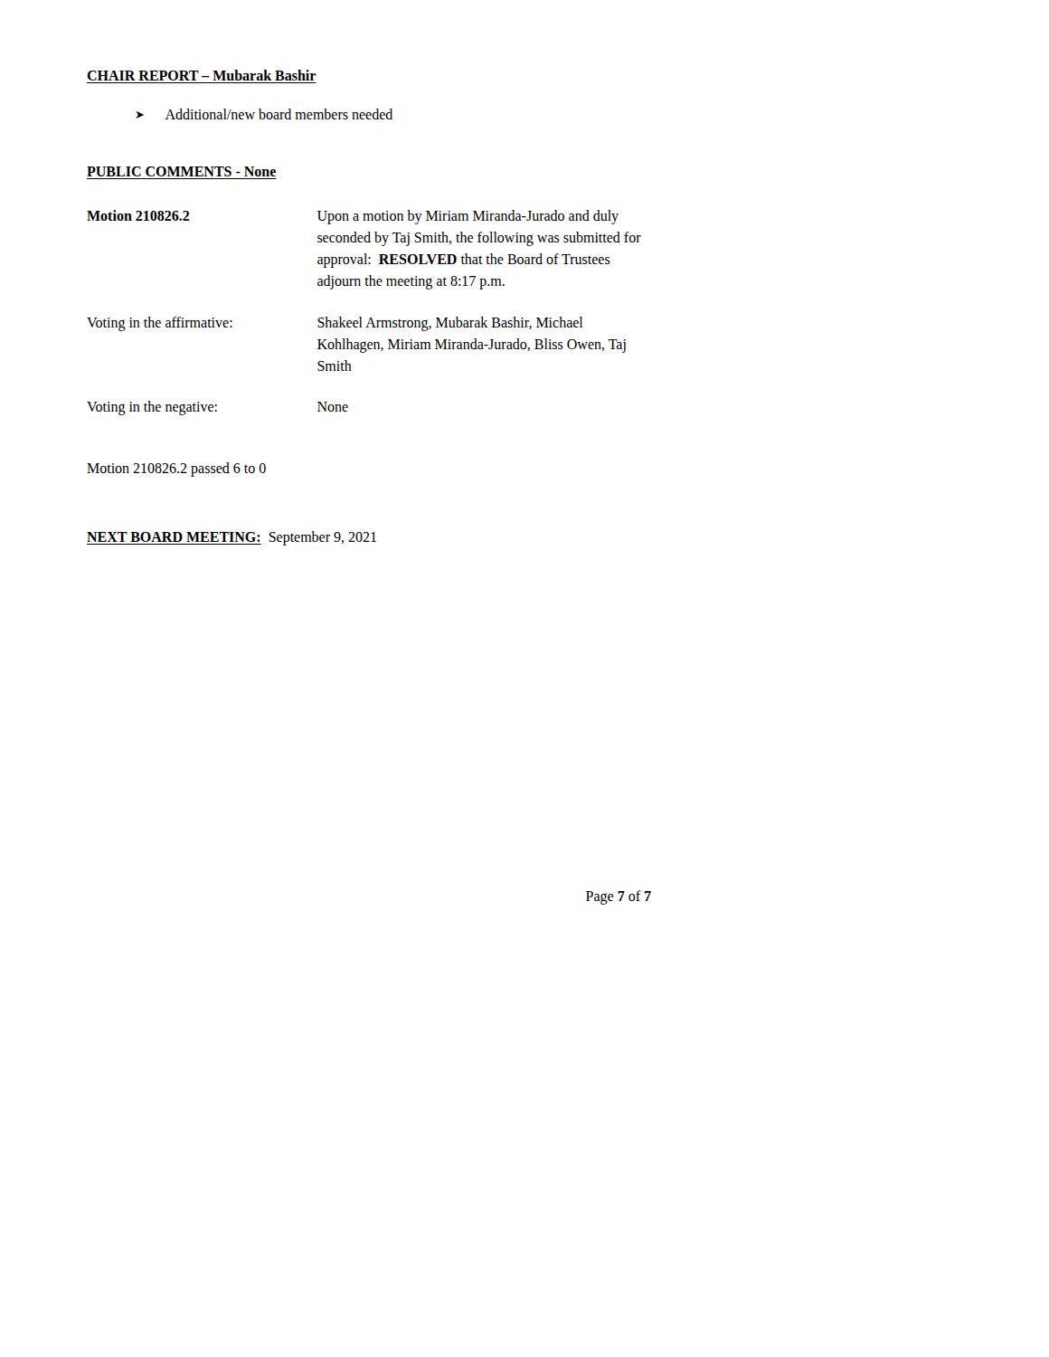CHAIR REPORT – Mubarak Bashir
Additional/new board members needed
PUBLIC COMMENTS - None
| Motion 210826.2 | Upon a motion by Miriam Miranda-Jurado and duly seconded by Taj Smith, the following was submitted for approval: RESOLVED that the Board of Trustees adjourn the meeting at 8:17 p.m. |
| Voting in the affirmative: | Shakeel Armstrong, Mubarak Bashir, Michael Kohlhagen, Miriam Miranda-Jurado, Bliss Owen, Taj Smith |
| Voting in the negative: | None |
Motion 210826.2 passed 6 to 0
NEXT BOARD MEETING: September 9, 2021
Page 7 of 7